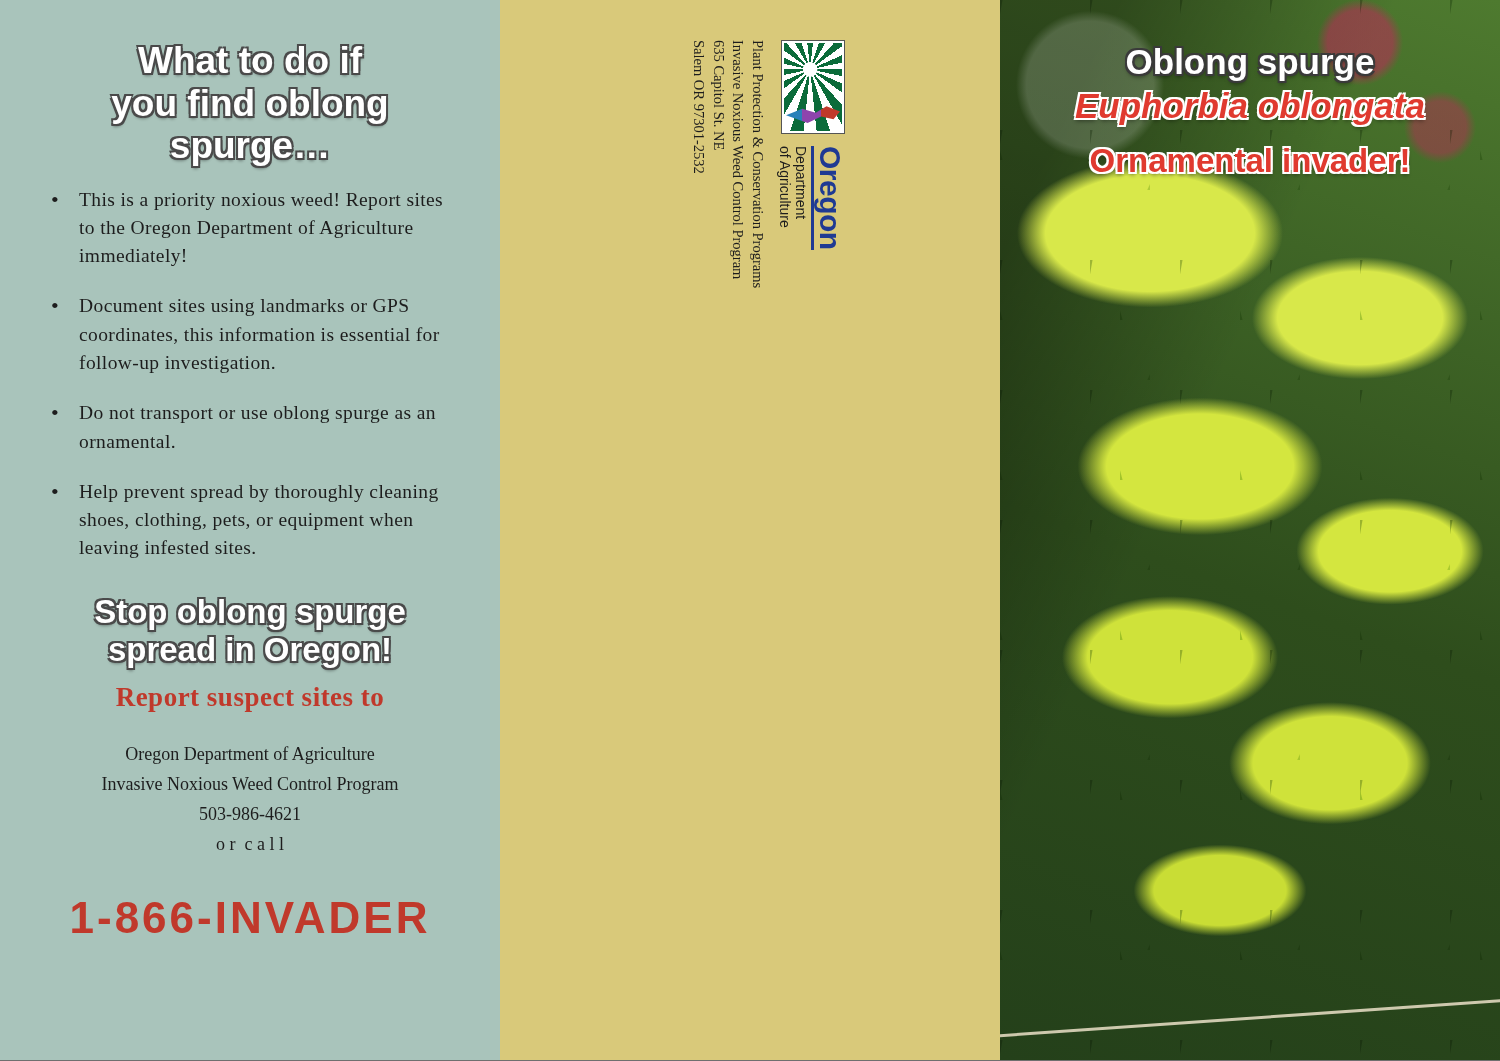What to do if
you find oblong
spurge…
This is a priority noxious weed! Report sites to the Oregon Department of Agriculture immediately!
Document sites using landmarks or GPS coordinates, this information is essential for follow-up investigation.
Do not transport or use oblong spurge as an ornamental.
Help prevent spread by thoroughly cleaning shoes, clothing, pets, or equipment when leaving infested sites.
Stop oblong spurge
spread in Oregon!
Report suspect sites to
Oregon Department of Agriculture
Invasive Noxious Weed Control Program
503-986-4621
o r c a l l
1-866-INVADER
Oregon
Department
of Agriculture
Plant Protection & Conservation Programs Invasive Noxious Weed Control Program 635 Capitol St. NE Salem OR 97301-2532
Oblong spurge
Euphorbia oblongata
Ornamental invader!